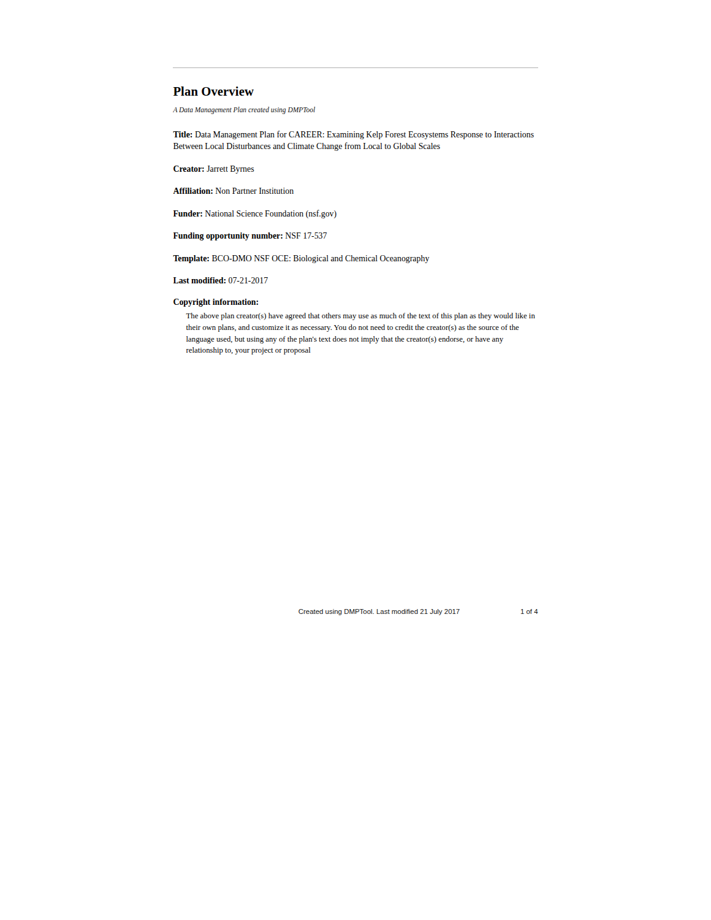Plan Overview
A Data Management Plan created using DMPTool
Title: Data Management Plan for CAREER: Examining Kelp Forest Ecosystems Response to Interactions Between Local Disturbances and Climate Change from Local to Global Scales
Creator: Jarrett Byrnes
Affiliation: Non Partner Institution
Funder: National Science Foundation (nsf.gov)
Funding opportunity number: NSF 17-537
Template: BCO-DMO NSF OCE: Biological and Chemical Oceanography
Last modified: 07-21-2017
Copyright information:
The above plan creator(s) have agreed that others may use as much of the text of this plan as they would like in their own plans, and customize it as necessary. You do not need to credit the creator(s) as the source of the language used, but using any of the plan's text does not imply that the creator(s) endorse, or have any relationship to, your project or proposal
Created using DMPTool. Last modified 21 July 2017
1 of 4